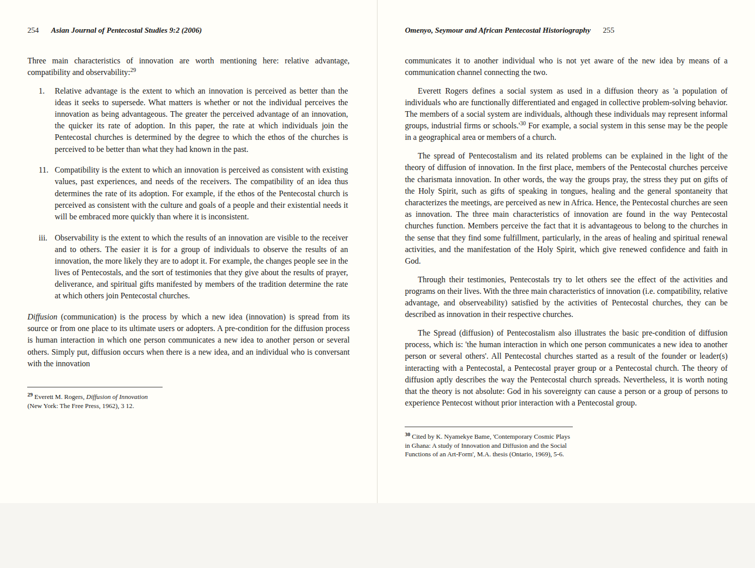254 Asian Journal of Pentecostal Studies 9:2 (2006)
Three main characteristics of innovation are worth mentioning here: relative advantage, compatibility and observability:29
1. Relative advantage is the extent to which an innovation is perceived as better than the ideas it seeks to supersede. What matters is whether or not the individual perceives the innovation as being advantageous. The greater the perceived advantage of an innovation, the quicker its rate of adoption. In this paper, the rate at which individuals join the Pentecostal churches is determined by the degree to which the ethos of the churches is perceived to be better than what they had known in the past.
11. Compatibility is the extent to which an innovation is perceived as consistent with existing values, past experiences, and needs of the receivers. The compatibility of an idea thus determines the rate of its adoption. For example, if the ethos of the Pentecostal church is perceived as consistent with the culture and goals of a people and their existential needs it will be embraced more quickly than where it is inconsistent.
iii. Observability is the extent to which the results of an innovation are visible to the receiver and to others. The easier it is for a group of individuals to observe the results of an innovation, the more likely they are to adopt it. For example, the changes people see in the lives of Pentecostals, and the sort of testimonies that they give about the results of prayer, deliverance, and spiritual gifts manifested by members of the tradition determine the rate at which others join Pentecostal churches.
Diffusion (communication) is the process by which a new idea (innovation) is spread from its source or from one place to its ultimate users or adopters. A pre-condition for the diffusion process is human interaction in which one person communicates a new idea to another person or several others. Simply put, diffusion occurs when there is a new idea, and an individual who is conversant with the innovation
29 Everett M. Rogers, Diffusion of Innovation (New York: The Free Press, 1962), 3 12.
Omenyo, Seymour and African Pentecostal Historiography 255
communicates it to another individual who is not yet aware of the new idea by means of a communication channel connecting the two.
Everett Rogers defines a social system as used in a diffusion theory as 'a population of individuals who are functionally differentiated and engaged in collective problem-solving behavior. The members of a social system are individuals, although these individuals may represent informal groups, industrial firms or schools.'30 For example, a social system in this sense may be the people in a geographical area or members of a church.
The spread of Pentecostalism and its related problems can be explained in the light of the theory of diffusion of innovation. In the first place, members of the Pentecostal churches perceive the charismata innovation. In other words, the way the groups pray, the stress they put on gifts of the Holy Spirit, such as gifts of speaking in tongues, healing and the general spontaneity that characterizes the meetings, are perceived as new in Africa. Hence, the Pentecostal churches are seen as innovation. The three main characteristics of innovation are found in the way Pentecostal churches function. Members perceive the fact that it is advantageous to belong to the churches in the sense that they find some fulfillment, particularly, in the areas of healing and spiritual renewal activities, and the manifestation of the Holy Spirit, which give renewed confidence and faith in God.
Through their testimonies, Pentecostals try to let others see the effect of the activities and programs on their lives. With the three main characteristics of innovation (i.e. compatibility, relative advantage, and observeability) satisfied by the activities of Pentecostal churches, they can be described as innovation in their respective churches.
The Spread (diffusion) of Pentecostalism also illustrates the basic pre-condition of diffusion process, which is: 'the human interaction in which one person communicates a new idea to another person or several others'. All Pentecostal churches started as a result of the founder or leader(s) interacting with a Pentecostal, a Pentecostal prayer group or a Pentecostal church. The theory of diffusion aptly describes the way the Pentecostal church spreads. Nevertheless, it is worth noting that the theory is not absolute: God in his sovereignty can cause a person or a group of persons to experience Pentecost without prior interaction with a Pentecostal group.
30 Cited by K. Nyamekye Bame, 'Contemporary Cosmic Plays in Ghana: A study of Innovation and Diffusion and the Social Functions of an Art-Form', M.A. thesis (Ontario, 1969), 5-6.